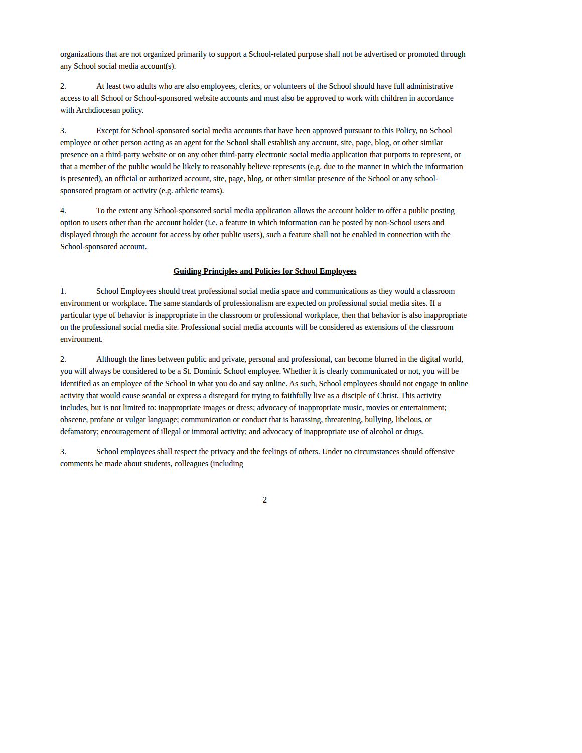organizations that are not organized primarily to support a School-related purpose shall not be advertised or promoted through any School social media account(s).
2. At least two adults who are also employees, clerics, or volunteers of the School should have full administrative access to all School or School-sponsored website accounts and must also be approved to work with children in accordance with Archdiocesan policy.
3. Except for School-sponsored social media accounts that have been approved pursuant to this Policy, no School employee or other person acting as an agent for the School shall establish any account, site, page, blog, or other similar presence on a third-party website or on any other third-party electronic social media application that purports to represent, or that a member of the public would be likely to reasonably believe represents (e.g. due to the manner in which the information is presented), an official or authorized account, site, page, blog, or other similar presence of the School or any school-sponsored program or activity (e.g. athletic teams).
4. To the extent any School-sponsored social media application allows the account holder to offer a public posting option to users other than the account holder (i.e. a feature in which information can be posted by non-School users and displayed through the account for access by other public users), such a feature shall not be enabled in connection with the School-sponsored account.
Guiding Principles and Policies for School Employees
1. School Employees should treat professional social media space and communications as they would a classroom environment or workplace. The same standards of professionalism are expected on professional social media sites. If a particular type of behavior is inappropriate in the classroom or professional workplace, then that behavior is also inappropriate on the professional social media site. Professional social media accounts will be considered as extensions of the classroom environment.
2. Although the lines between public and private, personal and professional, can become blurred in the digital world, you will always be considered to be a St. Dominic School employee. Whether it is clearly communicated or not, you will be identified as an employee of the School in what you do and say online. As such, School employees should not engage in online activity that would cause scandal or express a disregard for trying to faithfully live as a disciple of Christ. This activity includes, but is not limited to: inappropriate images or dress; advocacy of inappropriate music, movies or entertainment; obscene, profane or vulgar language; communication or conduct that is harassing, threatening, bullying, libelous, or defamatory; encouragement of illegal or immoral activity; and advocacy of inappropriate use of alcohol or drugs.
3. School employees shall respect the privacy and the feelings of others. Under no circumstances should offensive comments be made about students, colleagues (including
2